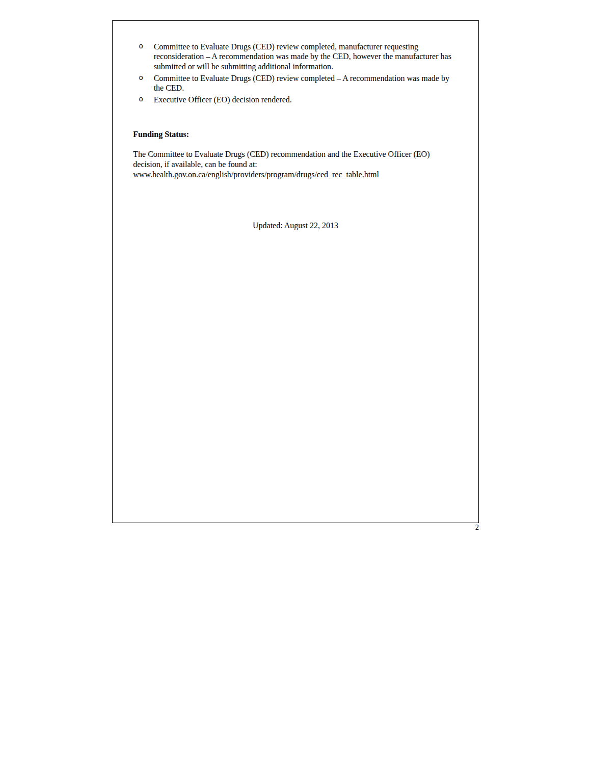o Committee to Evaluate Drugs (CED) review completed, manufacturer requesting reconsideration – A recommendation was made by the CED, however the manufacturer has submitted or will be submitting additional information.
o Committee to Evaluate Drugs (CED) review completed – A recommendation was made by the CED.
o Executive Officer (EO) decision rendered.
Funding Status:
The Committee to Evaluate Drugs (CED) recommendation and the Executive Officer (EO) decision, if available, can be found at: www.health.gov.on.ca/english/providers/program/drugs/ced_rec_table.html
Updated: August 22, 2013
2